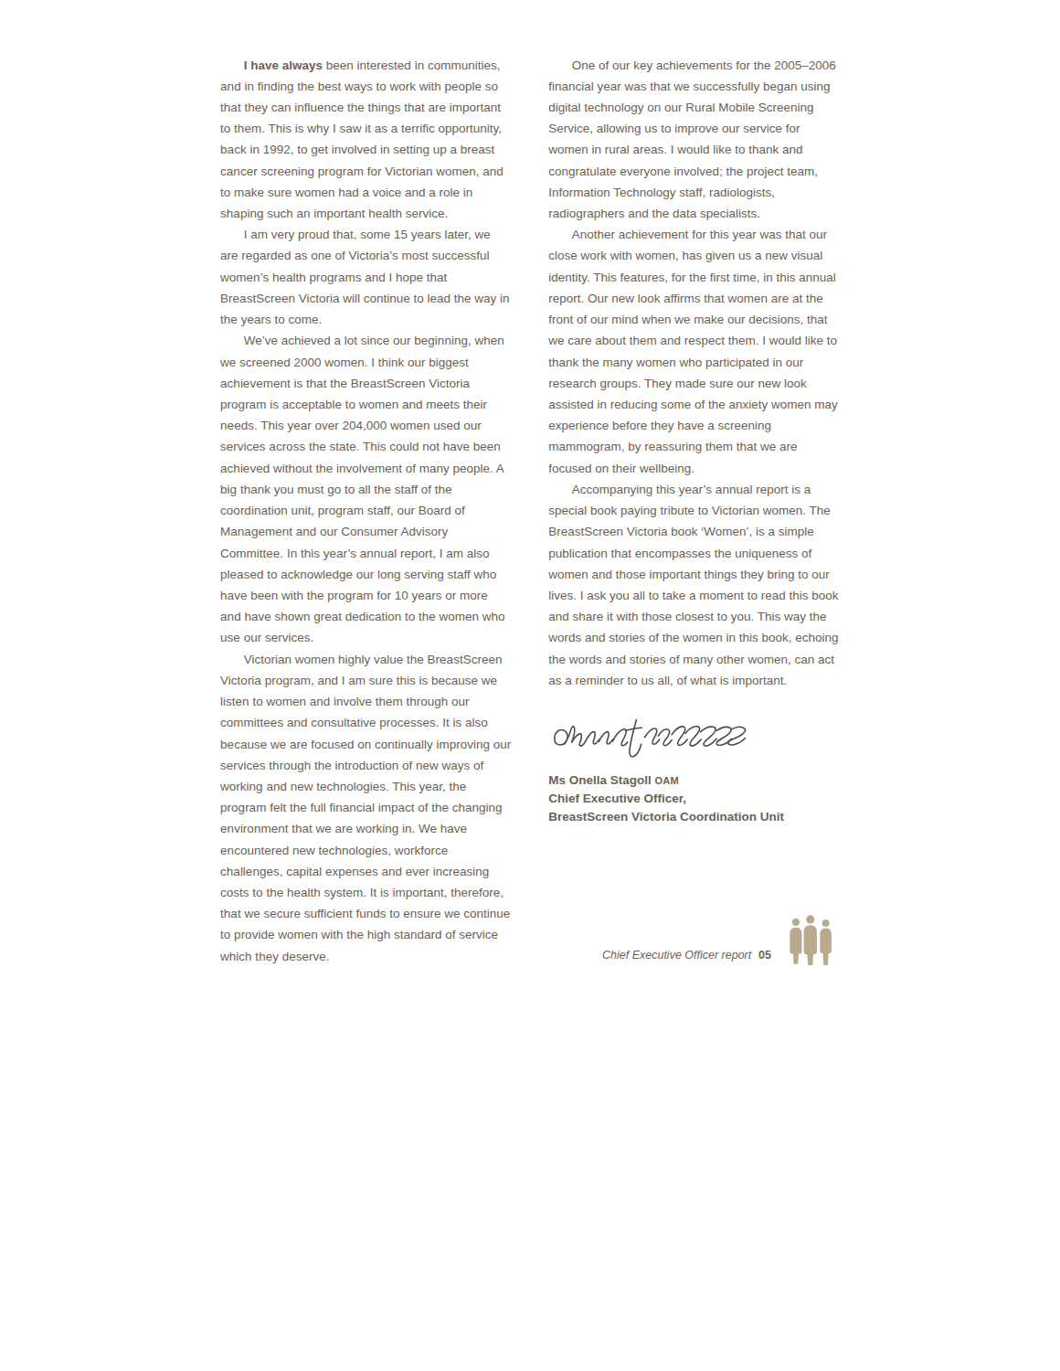I have always been interested in communities, and in finding the best ways to work with people so that they can influence the things that are important to them. This is why I saw it as a terrific opportunity, back in 1992, to get involved in setting up a breast cancer screening program for Victorian women, and to make sure women had a voice and a role in shaping such an important health service.
I am very proud that, some 15 years later, we are regarded as one of Victoria’s most successful women’s health programs and I hope that BreastScreen Victoria will continue to lead the way in the years to come.
We’ve achieved a lot since our beginning, when we screened 2000 women. I think our biggest achievement is that the BreastScreen Victoria program is acceptable to women and meets their needs. This year over 204,000 women used our services across the state. This could not have been achieved without the involvement of many people. A big thank you must go to all the staff of the coordination unit, program staff, our Board of Management and our Consumer Advisory Committee. In this year’s annual report, I am also pleased to acknowledge our long serving staff who have been with the program for 10 years or more and have shown great dedication to the women who use our services.
Victorian women highly value the BreastScreen Victoria program, and I am sure this is because we listen to women and involve them through our committees and consultative processes. It is also because we are focused on continually improving our services through the introduction of new ways of working and new technologies. This year, the program felt the full financial impact of the changing environment that we are working in. We have encountered new technologies, workforce challenges, capital expenses and ever increasing costs to the health system. It is important, therefore, that we secure sufficient funds to ensure we continue to provide women with the high standard of service which they deserve.
One of our key achievements for the 2005–2006 financial year was that we successfully began using digital technology on our Rural Mobile Screening Service, allowing us to improve our service for women in rural areas. I would like to thank and congratulate everyone involved; the project team, Information Technology staff, radiologists, radiographers and the data specialists.
Another achievement for this year was that our close work with women, has given us a new visual identity. This features, for the first time, in this annual report. Our new look affirms that women are at the front of our mind when we make our decisions, that we care about them and respect them. I would like to thank the many women who participated in our research groups. They made sure our new look assisted in reducing some of the anxiety women may experience before they have a screening mammogram, by reassuring them that we are focused on their wellbeing.
Accompanying this year’s annual report is a special book paying tribute to Victorian women. The BreastScreen Victoria book ‘Women’, is a simple publication that encompasses the uniqueness of women and those important things they bring to our lives. I ask you all to take a moment to read this book and share it with those closest to you. This way the words and stories of the women in this book, echoing the words and stories of many other women, can act as a reminder to us all, of what is important.
Ms Onella Stagoll OAM
Chief Executive Officer,
BreastScreen Victoria Coordination Unit
Chief Executive Officer report 05